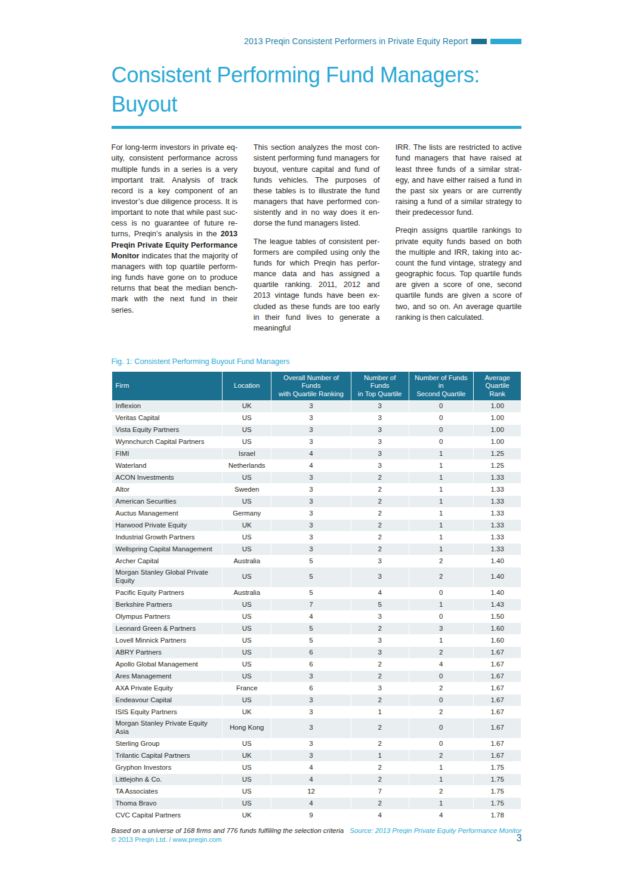2013 Preqin Consistent Performers in Private Equity Report
Consistent Performing Fund Managers: Buyout
For long-term investors in private equity, consistent performance across multiple funds in a series is a very important trait. Analysis of track record is a key component of an investor’s due diligence process. It is important to note that while past success is no guarantee of future returns, Preqin’s analysis in the 2013 Preqin Private Equity Performance Monitor indicates that the majority of managers with top quartile performing funds have gone on to produce returns that beat the median benchmark with the next fund in their series.
This section analyzes the most consistent performing fund managers for buyout, venture capital and fund of funds vehicles. The purposes of these tables is to illustrate the fund managers that have performed consistently and in no way does it endorse the fund managers listed.
The league tables of consistent performers are compiled using only the funds for which Preqin has performance data and has assigned a quartile ranking. 2011, 2012 and 2013 vintage funds have been excluded as these funds are too early in their fund lives to generate a meaningful
IRR. The lists are restricted to active fund managers that have raised at least three funds of a similar strategy, and have either raised a fund in the past six years or are currently raising a fund of a similar strategy to their predecessor fund.
Preqin assigns quartile rankings to private equity funds based on both the multiple and IRR, taking into account the fund vintage, strategy and geographic focus. Top quartile funds are given a score of one, second quartile funds are given a score of two, and so on. An average quartile ranking is then calculated.
Fig. 1: Consistent Performing Buyout Fund Managers
| Firm | Location | Overall Number of Funds with Quartile Ranking | Number of Funds in Top Quartile | Number of Funds in Second Quartile | Average Quartile Rank |
| --- | --- | --- | --- | --- | --- |
| Inflexion | UK | 3 | 3 | 0 | 1.00 |
| Veritas Capital | US | 3 | 3 | 0 | 1.00 |
| Vista Equity Partners | US | 3 | 3 | 0 | 1.00 |
| Wynnchurch Capital Partners | US | 3 | 3 | 0 | 1.00 |
| FIMI | Israel | 4 | 3 | 1 | 1.25 |
| Waterland | Netherlands | 4 | 3 | 1 | 1.25 |
| ACON Investments | US | 3 | 2 | 1 | 1.33 |
| Altor | Sweden | 3 | 2 | 1 | 1.33 |
| American Securities | US | 3 | 2 | 1 | 1.33 |
| Auctus Management | Germany | 3 | 2 | 1 | 1.33 |
| Harwood Private Equity | UK | 3 | 2 | 1 | 1.33 |
| Industrial Growth Partners | US | 3 | 2 | 1 | 1.33 |
| Wellspring Capital Management | US | 3 | 2 | 1 | 1.33 |
| Archer Capital | Australia | 5 | 3 | 2 | 1.40 |
| Morgan Stanley Global Private Equity | US | 5 | 3 | 2 | 1.40 |
| Pacific Equity Partners | Australia | 5 | 4 | 0 | 1.40 |
| Berkshire Partners | US | 7 | 5 | 1 | 1.43 |
| Olympus Partners | US | 4 | 3 | 0 | 1.50 |
| Leonard Green & Partners | US | 5 | 2 | 3 | 1.60 |
| Lovell Minnick Partners | US | 5 | 3 | 1 | 1.60 |
| ABRY Partners | US | 6 | 3 | 2 | 1.67 |
| Apollo Global Management | US | 6 | 2 | 4 | 1.67 |
| Ares Management | US | 3 | 2 | 0 | 1.67 |
| AXA Private Equity | France | 6 | 3 | 2 | 1.67 |
| Endeavour Capital | US | 3 | 2 | 0 | 1.67 |
| ISIS Equity Partners | UK | 3 | 1 | 2 | 1.67 |
| Morgan Stanley Private Equity Asia | Hong Kong | 3 | 2 | 0 | 1.67 |
| Sterling Group | US | 3 | 2 | 0 | 1.67 |
| Trilantic Capital Partners | UK | 3 | 1 | 2 | 1.67 |
| Gryphon Investors | US | 4 | 2 | 1 | 1.75 |
| Littlejohn & Co. | US | 4 | 2 | 1 | 1.75 |
| TA Associates | US | 12 | 7 | 2 | 1.75 |
| Thoma Bravo | US | 4 | 2 | 1 | 1.75 |
| CVC Capital Partners | UK | 9 | 4 | 4 | 1.78 |
Based on a universe of 168 firms and 776 funds fulfililng the selection criteria
Source: 2013 Preqin Private Equity Performance Monitor
© 2013 Preqin Ltd. / www.preqin.com
3